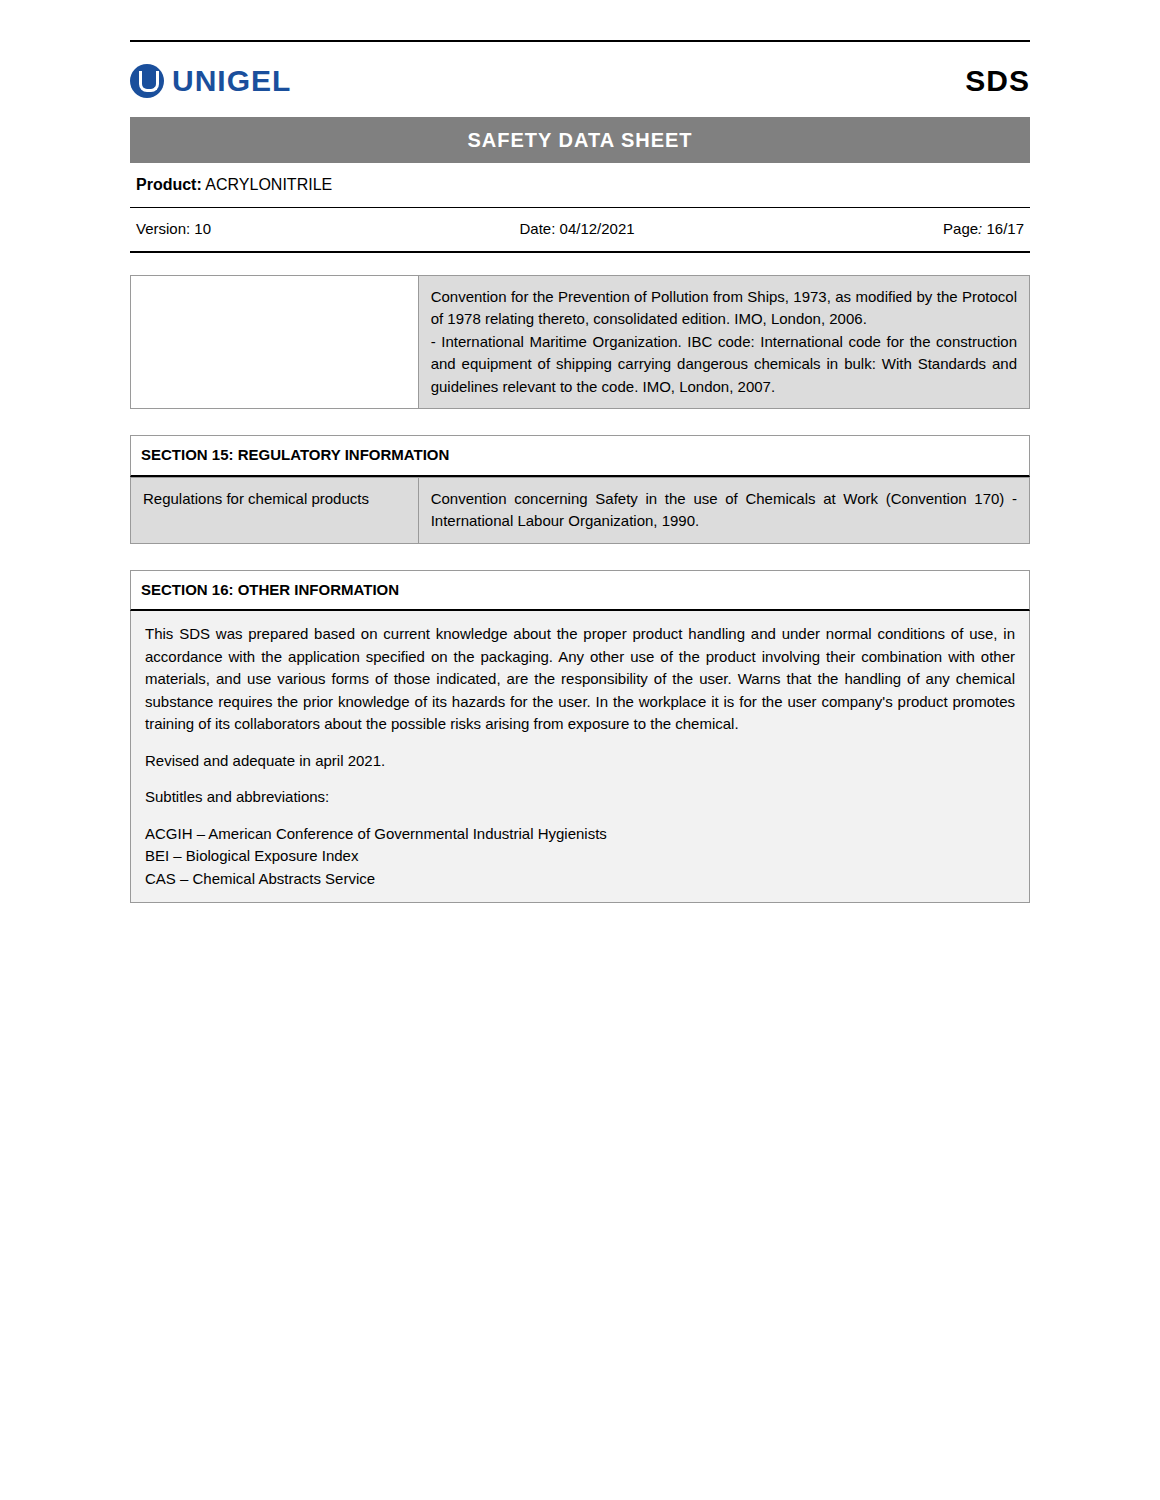UNIGEL
SDS
SAFETY DATA SHEET
Product: ACRYLONITRILE
Version: 10
Date: 04/12/2021
Page: 16/17
| | Convention for the Prevention of Pollution from Ships, 1973, as modified by the Protocol of 1978 relating thereto, consolidated edition. IMO, London, 2006. - International Maritime Organization. IBC code: International code for the construction and equipment of shipping carrying dangerous chemicals in bulk: With Standards and guidelines relevant to the code. IMO, London, 2007. |
SECTION 15: REGULATORY INFORMATION
| Regulations for chemical products | Convention concerning Safety in the use of Chemicals at Work (Convention 170) - International Labour Organization, 1990. |
SECTION 16: OTHER INFORMATION
This SDS was prepared based on current knowledge about the proper product handling and under normal conditions of use, in accordance with the application specified on the packaging. Any other use of the product involving their combination with other materials, and use various forms of those indicated, are the responsibility of the user. Warns that the handling of any chemical substance requires the prior knowledge of its hazards for the user. In the workplace it is for the user company's product promotes training of its collaborators about the possible risks arising from exposure to the chemical.
Revised and adequate in april 2021.
Subtitles and abbreviations:
ACGIH – American Conference of Governmental Industrial Hygienists
BEI – Biological Exposure Index
CAS – Chemical Abstracts Service